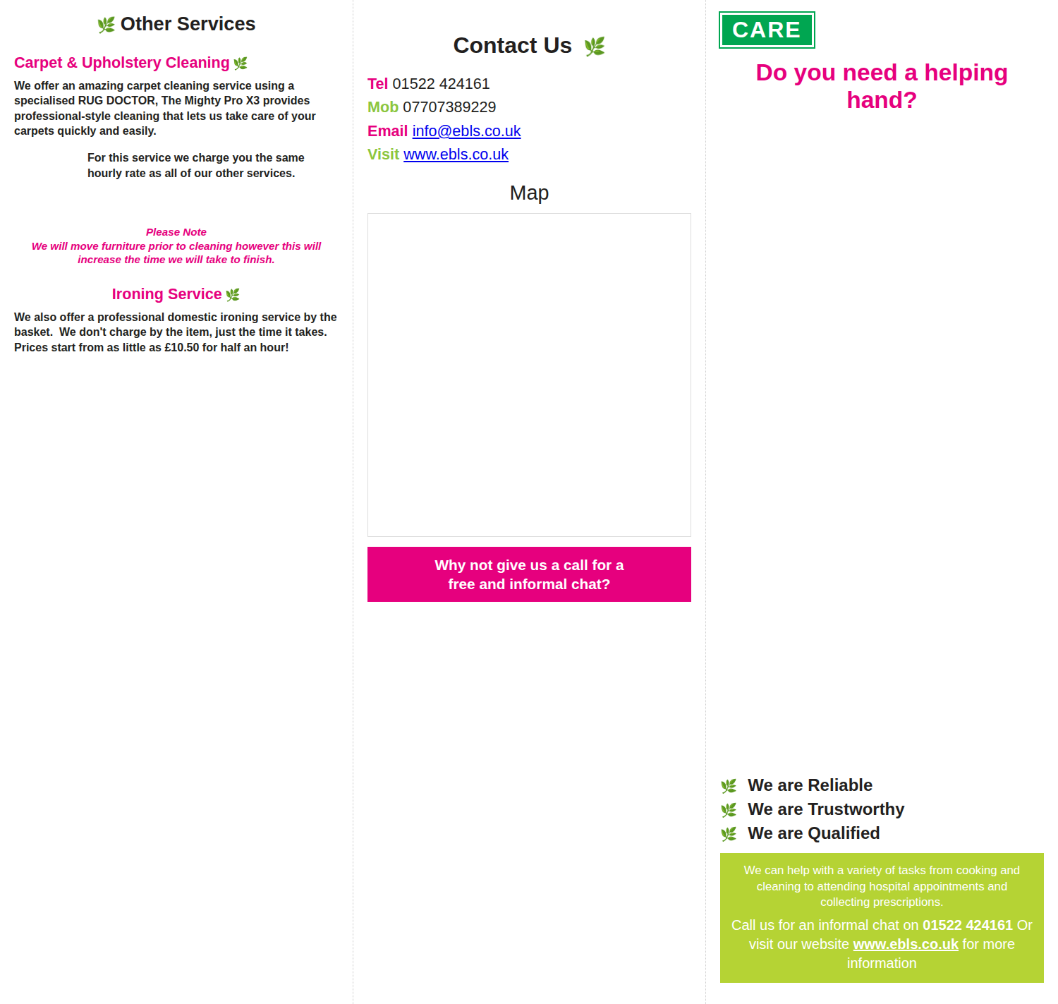Other Services
Carpet & Upholstery Cleaning
We offer an amazing carpet cleaning service using a specialised RUG DOCTOR, The Mighty Pro X3 provides professional-style cleaning that lets us take care of your carpets quickly and easily.
For this service we charge you the same hourly rate as all of our other services.
Please Note
We will move furniture prior to cleaning however this will increase the time we will take to finish.
Ironing Service
We also offer a professional domestic ironing service by the basket. We don't charge by the item, just the time it takes. Prices start from as little as £10.50 for half an hour!
Contact Us
Tel 01522 424161
Mob 07707389229
Email info@ebls.co.uk
Visit www.ebls.co.uk
Map
Why not give us a call for a
free and informal chat?
CARE
Do you need a helping hand?
We are Reliable
We are Trustworthy
We are Qualified
We can help with a variety of tasks from cooking and cleaning to attending hospital appointments and collecting prescriptions. Call us for an informal chat on 01522 424161 Or visit our website www.ebls.co.uk for more information